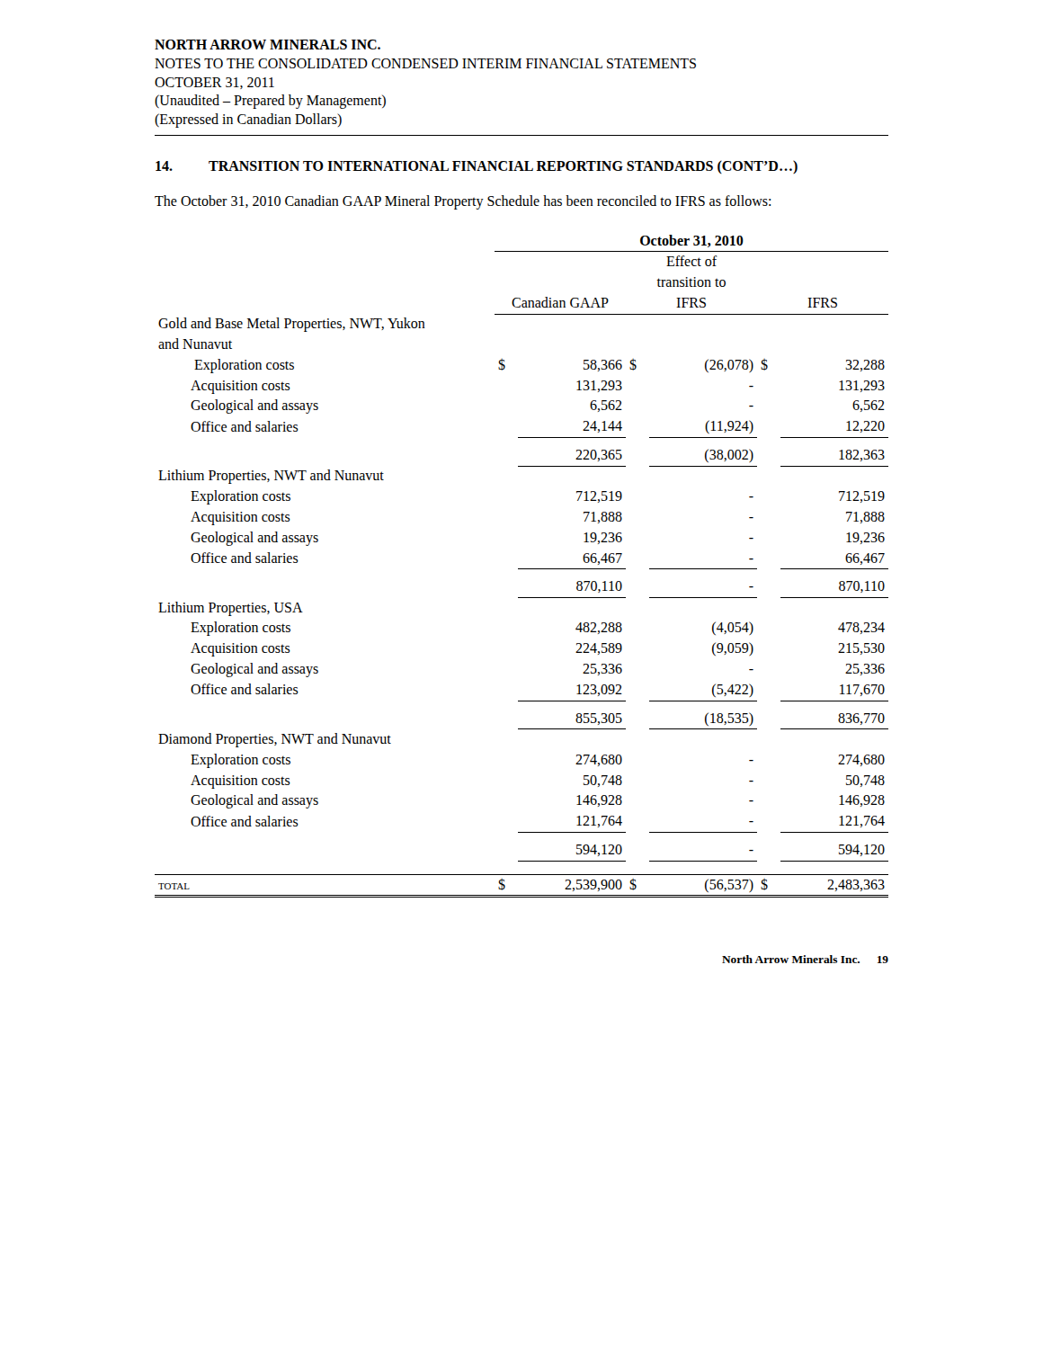NORTH ARROW MINERALS INC.
NOTES TO THE CONSOLIDATED CONDENSED INTERIM FINANCIAL STATEMENTS
OCTOBER 31, 2011
(Unaudited – Prepared by Management)
(Expressed in Canadian Dollars)
14. TRANSITION TO INTERNATIONAL FINANCIAL REPORTING STANDARDS (CONT’D…)
The October 31, 2010 Canadian GAAP Mineral Property Schedule has been reconciled to IFRS as follows:
| | October 31, 2010 |
| --- | --- |
| | | Effect of | |
| | | transition to | |
| | Canadian GAAP | IFRS | IFRS |
| Gold and Base Metal Properties, NWT, Yukon | | | | | | |
| and Nunavut | | | | | | |
| Exploration costs | $ | 58,366 | $ | (26,078) | $ | 32,288 |
| Acquisition costs | | 131,293 | | - | | 131,293 |
| Geological and assays | | 6,562 | | - | | 6,562 |
| Office and salaries | | 24,144 | | (11,924) | | 12,220 |
| | | 220,365 | | (38,002) | | 182,363 |
| Lithium Properties, NWT and Nunavut | | | | | | |
| Exploration costs | | 712,519 | | - | | 712,519 |
| Acquisition costs | | 71,888 | | - | | 71,888 |
| Geological and assays | | 19,236 | | - | | 19,236 |
| Office and salaries | | 66,467 | | - | | 66,467 |
| | | 870,110 | | - | | 870,110 |
| Lithium Properties, USA | | | | | | |
| Exploration costs | | 482,288 | | (4,054) | | 478,234 |
| Acquisition costs | | 224,589 | | (9,059) | | 215,530 |
| Geological and assays | | 25,336 | | - | | 25,336 |
| Office and salaries | | 123,092 | | (5,422) | | 117,670 |
| | | 855,305 | | (18,535) | | 836,770 |
| Diamond Properties, NWT and Nunavut | | | | | | |
| Exploration costs | | 274,680 | | - | | 274,680 |
| Acquisition costs | | 50,748 | | - | | 50,748 |
| Geological and assays | | 146,928 | | - | | 146,928 |
| Office and salaries | | 121,764 | | - | | 121,764 |
| | | 594,120 | | - | | 594,120 |
| TOTAL | $ | 2,539,900 | $ | (56,537) | $ | 2,483,363 |
North Arrow Minerals Inc.19